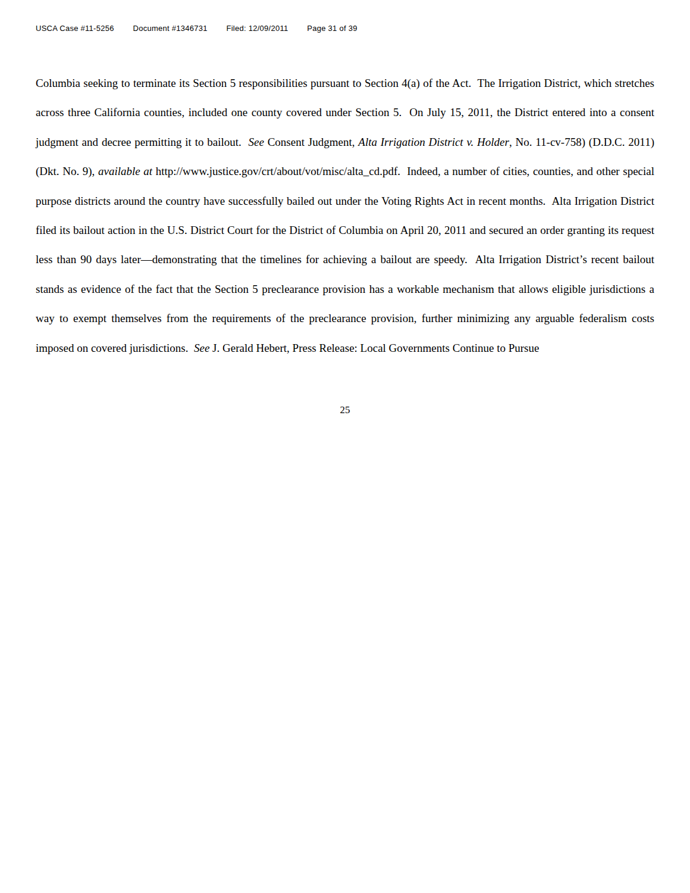USCA Case #11-5256 Document #1346731 Filed: 12/09/2011 Page 31 of 39
Columbia seeking to terminate its Section 5 responsibilities pursuant to Section 4(a) of the Act. The Irrigation District, which stretches across three California counties, included one county covered under Section 5. On July 15, 2011, the District entered into a consent judgment and decree permitting it to bailout. See Consent Judgment, Alta Irrigation District v. Holder, No. 11-cv-758) (D.D.C. 2011) (Dkt. No. 9), available at http://www.justice.gov/crt/about/vot/misc/alta_cd.pdf. Indeed, a number of cities, counties, and other special purpose districts around the country have successfully bailed out under the Voting Rights Act in recent months. Alta Irrigation District filed its bailout action in the U.S. District Court for the District of Columbia on April 20, 2011 and secured an order granting its request less than 90 days later—demonstrating that the timelines for achieving a bailout are speedy. Alta Irrigation District’s recent bailout stands as evidence of the fact that the Section 5 preclearance provision has a workable mechanism that allows eligible jurisdictions a way to exempt themselves from the requirements of the preclearance provision, further minimizing any arguable federalism costs imposed on covered jurisdictions. See J. Gerald Hebert, Press Release: Local Governments Continue to Pursue
25